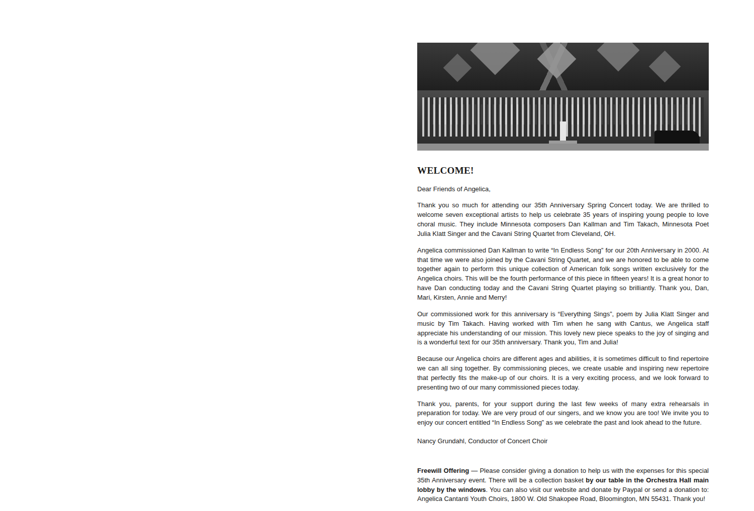WELCOME!
Dear Friends of Angelica,
Thank you so much for attending our 35th Anniversary Spring Concert today. We are thrilled to welcome seven exceptional artists to help us celebrate 35 years of inspiring young people to love choral music. They include Minnesota composers Dan Kallman and Tim Takach, Minnesota Poet Julia Klatt Singer and the Cavani String Quartet from Cleveland, OH.
Angelica commissioned Dan Kallman to write “In Endless Song” for our 20th Anniversary in 2000. At that time we were also joined by the Cavani String Quartet, and we are honored to be able to come together again to perform this unique collection of American folk songs written exclusively for the Angelica choirs. This will be the fourth performance of this piece in fifteen years! It is a great honor to have Dan conducting today and the Cavani String Quartet playing so brilliantly. Thank you, Dan, Mari, Kirsten, Annie and Merry!
Our commissioned work for this anniversary is “Everything Sings”, poem by Julia Klatt Singer and music by Tim Takach. Having worked with Tim when he sang with Cantus, we Angelica staff appreciate his understanding of our mission. This lovely new piece speaks to the joy of singing and is a wonderful text for our 35th anniversary. Thank you, Tim and Julia!
Because our Angelica choirs are different ages and abilities, it is sometimes difficult to find repertoire we can all sing together. By commissioning pieces, we create usable and inspiring new repertoire that perfectly fits the make-up of our choirs. It is a very exciting process, and we look forward to presenting two of our many commissioned pieces today.
Thank you, parents, for your support during the last few weeks of many extra rehearsals in preparation for today. We are very proud of our singers, and we know you are too! We invite you to enjoy our concert entitled “In Endless Song” as we celebrate the past and look ahead to the future.
Nancy Grundahl, Conductor of Concert Choir
Freewill Offering — Please consider giving a donation to help us with the expenses for this special 35th Anniversary event. There will be a collection basket by our table in the Orchestra Hall main lobby by the windows. You can also visit our website and donate by Paypal or send a donation to: Angelica Cantanti Youth Choirs, 1800 W. Old Shakopee Road, Bloomington, MN 55431. Thank you!